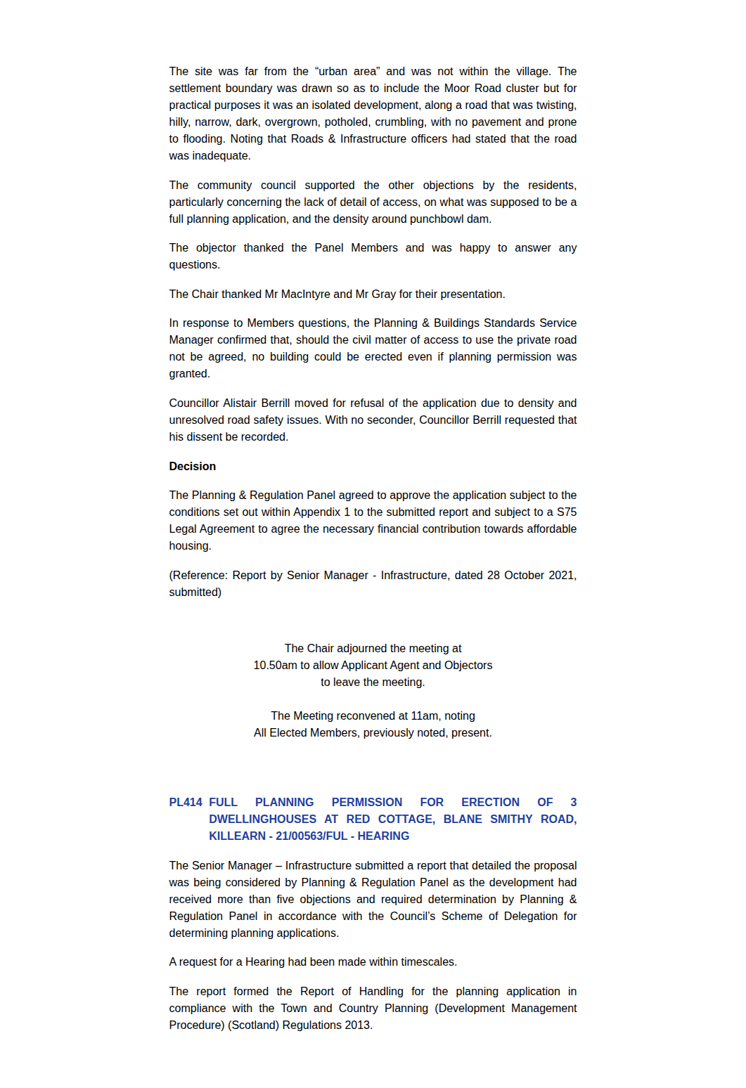The site was far from the “urban area” and was not within the village. The settlement boundary was drawn so as to include the Moor Road cluster but for practical purposes it was an isolated development, along a road that was twisting, hilly, narrow, dark, overgrown, potholed, crumbling, with no pavement and prone to flooding. Noting that Roads & Infrastructure officers had stated that the road was inadequate.
The community council supported the other objections by the residents, particularly concerning the lack of detail of access, on what was supposed to be a full planning application, and the density around punchbowl dam.
The objector thanked the Panel Members and was happy to answer any questions.
The Chair thanked Mr MacIntyre and Mr Gray for their presentation.
In response to Members questions, the Planning & Buildings Standards Service Manager confirmed that, should the civil matter of access to use the private road not be agreed, no building could be erected even if planning permission was granted.
Councillor Alistair Berrill moved for refusal of the application due to density and unresolved road safety issues. With no seconder, Councillor Berrill requested that his dissent be recorded.
Decision
The Planning & Regulation Panel agreed to approve the application subject to the conditions set out within Appendix 1 to the submitted report and subject to a S75 Legal Agreement to agree the necessary financial contribution towards affordable housing.
(Reference: Report by Senior Manager - Infrastructure, dated 28 October 2021, submitted)
The Chair adjourned the meeting at
10.50am to allow Applicant Agent and Objectors
to leave the meeting.
The Meeting reconvened at 11am, noting
All Elected Members, previously noted, present.
PL414 FULL PLANNING PERMISSION FOR ERECTION OF 3 DWELLINGHOUSES AT RED COTTAGE, BLANE SMITHY ROAD, KILLEARN - 21/00563/FUL - HEARING
The Senior Manager – Infrastructure submitted a report that detailed the proposal was being considered by Planning & Regulation Panel as the development had received more than five objections and required determination by Planning & Regulation Panel in accordance with the Council’s Scheme of Delegation for determining planning applications.
A request for a Hearing had been made within timescales.
The report formed the Report of Handling for the planning application in compliance with the Town and Country Planning (Development Management Procedure) (Scotland) Regulations 2013.